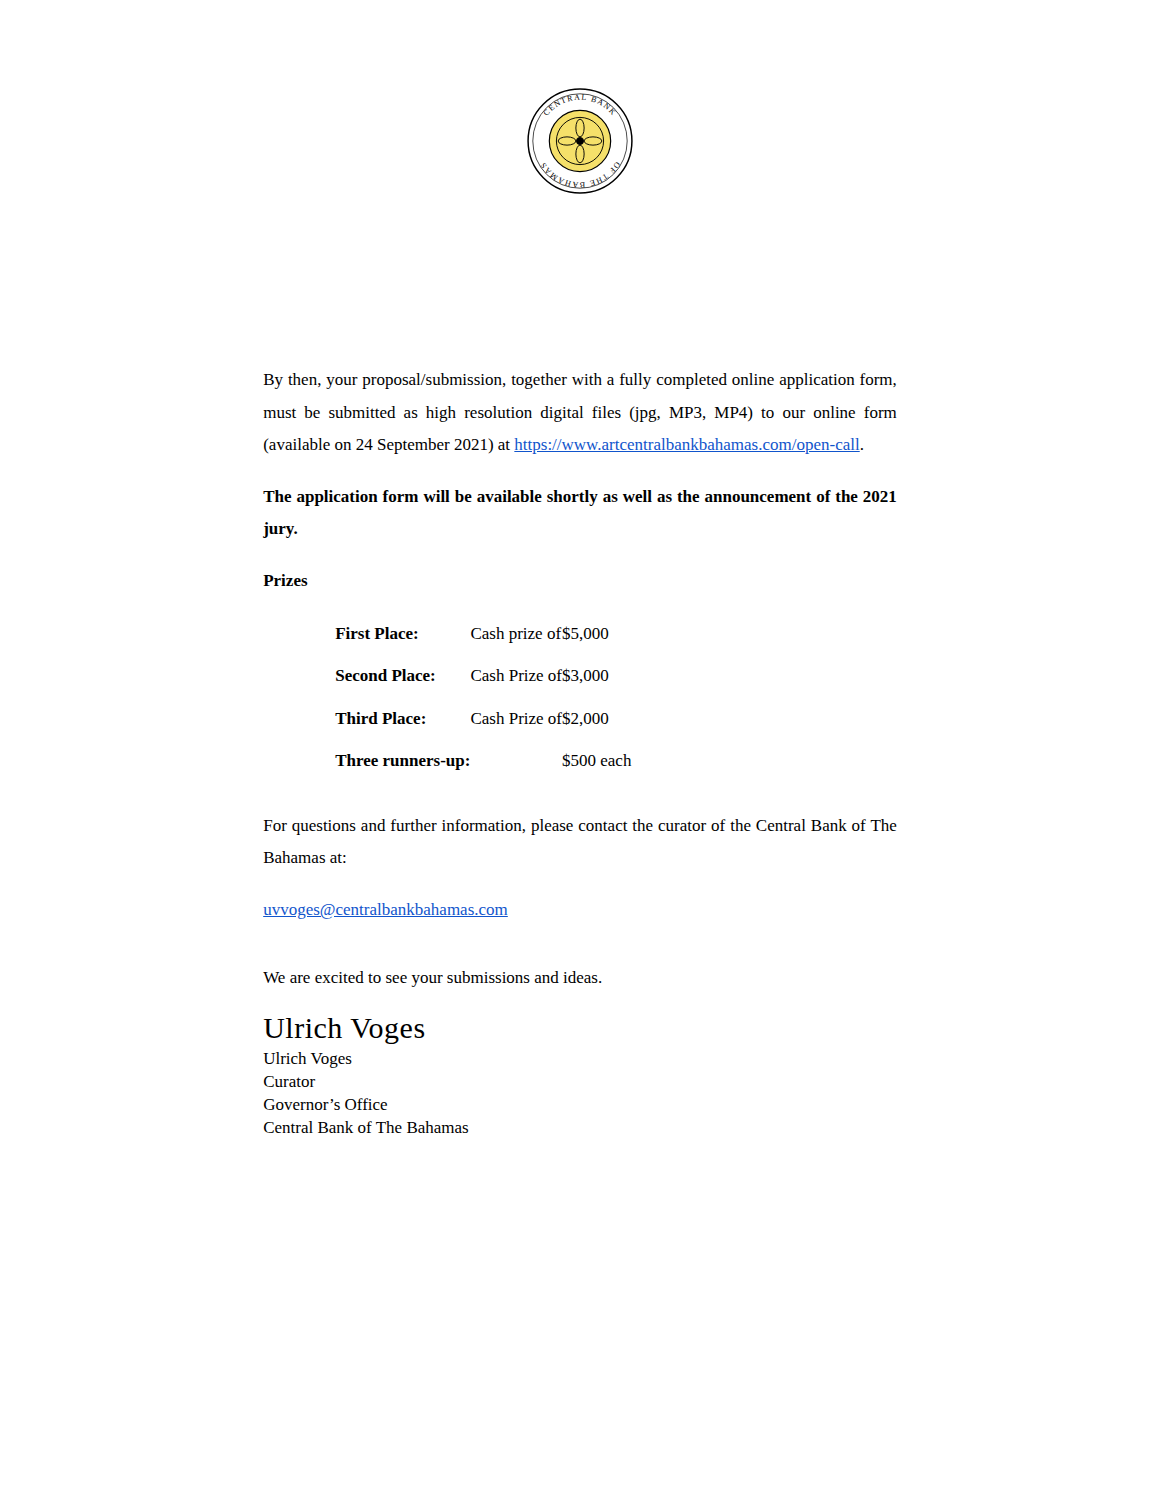CENTRAL BANK OF THE BAHAMAS
By then, your proposal/submission, together with a fully completed online application form, must be submitted as high resolution digital files (jpg, MP3, MP4) to our online form (available on 24 September 2021) at https://www.artcentralbankbahamas.com/open-call.
The application form will be available shortly as well as the announcement of the 2021 jury.
Prizes
| First Place: | Cash prize of | $5,000 |
| Second Place: | Cash Prize of | $3,000 |
| Third Place: | Cash Prize of | $2,000 |
| Three runners-up: | | $500 each |
For questions and further information, please contact the curator of the Central Bank of The Bahamas at:
uvvoges@centralbankbahamas.com
We are excited to see your submissions and ideas.
Ulrich Voges
Ulrich Voges
Curator
Governor’s Office
Central Bank of The Bahamas